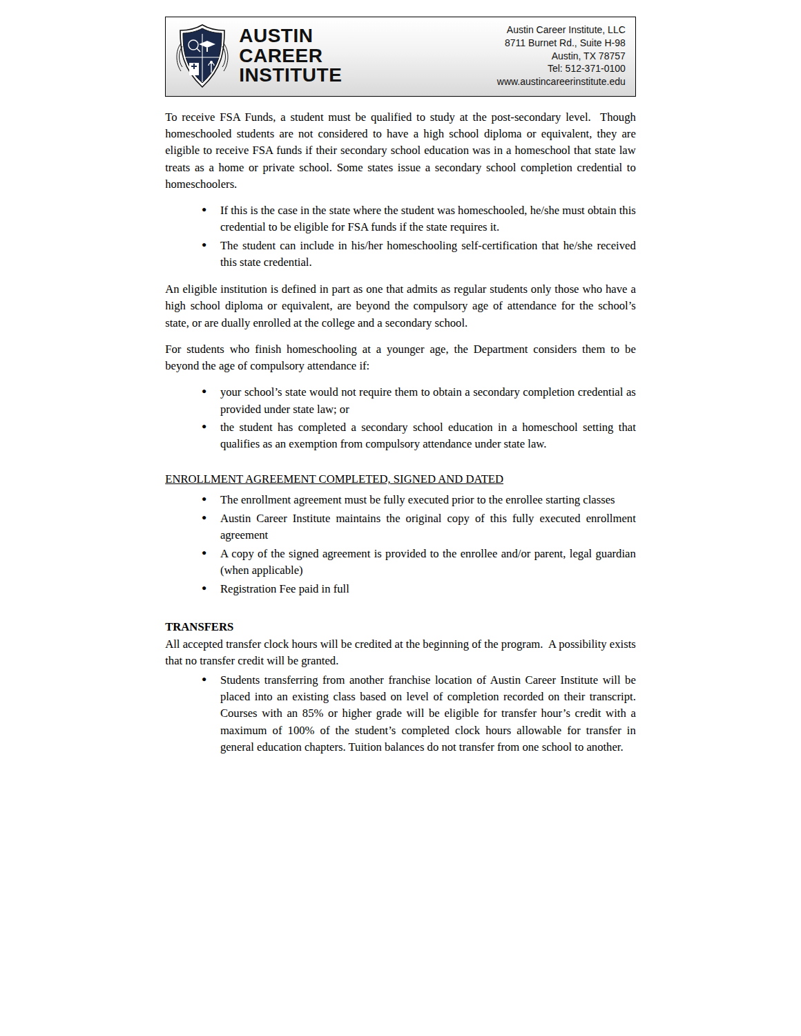Austin
Career
Institute
Austin Career Institute, LLC
8711 Burnet Rd., Suite H-98
Austin, TX 78757
Tel: 512-371-0100
www.austincareerinstitute.edu
To receive FSA Funds, a student must be qualified to study at the post-secondary level. Though homeschooled students are not considered to have a high school diploma or equivalent, they are eligible to receive FSA funds if their secondary school education was in a homeschool that state law treats as a home or private school. Some states issue a secondary school completion credential to homeschoolers.
If this is the case in the state where the student was homeschooled, he/she must obtain this credential to be eligible for FSA funds if the state requires it.
The student can include in his/her homeschooling self-certification that he/she received this state credential.
An eligible institution is defined in part as one that admits as regular students only those who have a high school diploma or equivalent, are beyond the compulsory age of attendance for the school’s state, or are dually enrolled at the college and a secondary school.
For students who finish homeschooling at a younger age, the Department considers them to be beyond the age of compulsory attendance if:
your school’s state would not require them to obtain a secondary completion credential as provided under state law; or
the student has completed a secondary school education in a homeschool setting that qualifies as an exemption from compulsory attendance under state law.
ENROLLMENT AGREEMENT COMPLETED, SIGNED AND DATED
The enrollment agreement must be fully executed prior to the enrollee starting classes
Austin Career Institute maintains the original copy of this fully executed enrollment agreement
A copy of the signed agreement is provided to the enrollee and/or parent, legal guardian (when applicable)
Registration Fee paid in full
TRANSFERS
All accepted transfer clock hours will be credited at the beginning of the program. A possibility exists that no transfer credit will be granted.
Students transferring from another franchise location of Austin Career Institute will be placed into an existing class based on level of completion recorded on their transcript. Courses with an 85% or higher grade will be eligible for transfer hour’s credit with a maximum of 100% of the student’s completed clock hours allowable for transfer in general education chapters. Tuition balances do not transfer from one school to another.